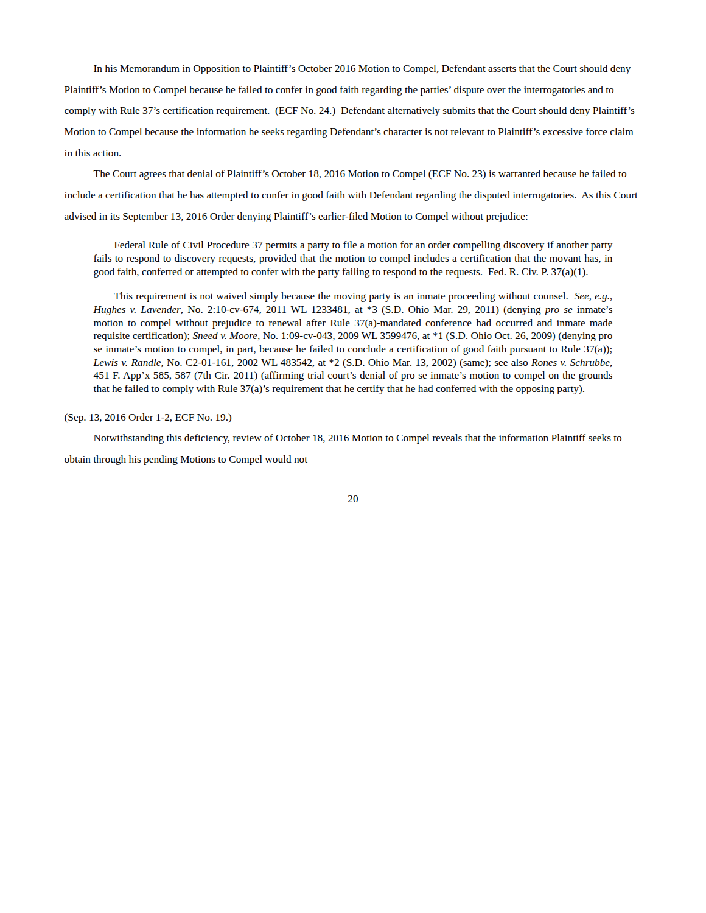In his Memorandum in Opposition to Plaintiff’s October 2016 Motion to Compel, Defendant asserts that the Court should deny Plaintiff’s Motion to Compel because he failed to confer in good faith regarding the parties’ dispute over the interrogatories and to comply with Rule 37’s certification requirement. (ECF No. 24.) Defendant alternatively submits that the Court should deny Plaintiff’s Motion to Compel because the information he seeks regarding Defendant’s character is not relevant to Plaintiff’s excessive force claim in this action.
The Court agrees that denial of Plaintiff’s October 18, 2016 Motion to Compel (ECF No. 23) is warranted because he failed to include a certification that he has attempted to confer in good faith with Defendant regarding the disputed interrogatories. As this Court advised in its September 13, 2016 Order denying Plaintiff’s earlier-filed Motion to Compel without prejudice:
Federal Rule of Civil Procedure 37 permits a party to file a motion for an order compelling discovery if another party fails to respond to discovery requests, provided that the motion to compel includes a certification that the movant has, in good faith, conferred or attempted to confer with the party failing to respond to the requests. Fed. R. Civ. P. 37(a)(1).
This requirement is not waived simply because the moving party is an inmate proceeding without counsel. See, e.g., Hughes v. Lavender, No. 2:10-cv-674, 2011 WL 1233481, at *3 (S.D. Ohio Mar. 29, 2011) (denying pro se inmate’s motion to compel without prejudice to renewal after Rule 37(a)-mandated conference had occurred and inmate made requisite certification); Sneed v. Moore, No. 1:09-cv-043, 2009 WL 3599476, at *1 (S.D. Ohio Oct. 26, 2009) (denying pro se inmate’s motion to compel, in part, because he failed to conclude a certification of good faith pursuant to Rule 37(a)); Lewis v. Randle, No. C2-01-161, 2002 WL 483542, at *2 (S.D. Ohio Mar. 13, 2002) (same); see also Rones v. Schrubbe, 451 F. App’x 585, 587 (7th Cir. 2011) (affirming trial court’s denial of pro se inmate’s motion to compel on the grounds that he failed to comply with Rule 37(a)’s requirement that he certify that he had conferred with the opposing party).
(Sep. 13, 2016 Order 1-2, ECF No. 19.)
Notwithstanding this deficiency, review of October 18, 2016 Motion to Compel reveals that the information Plaintiff seeks to obtain through his pending Motions to Compel would not
20